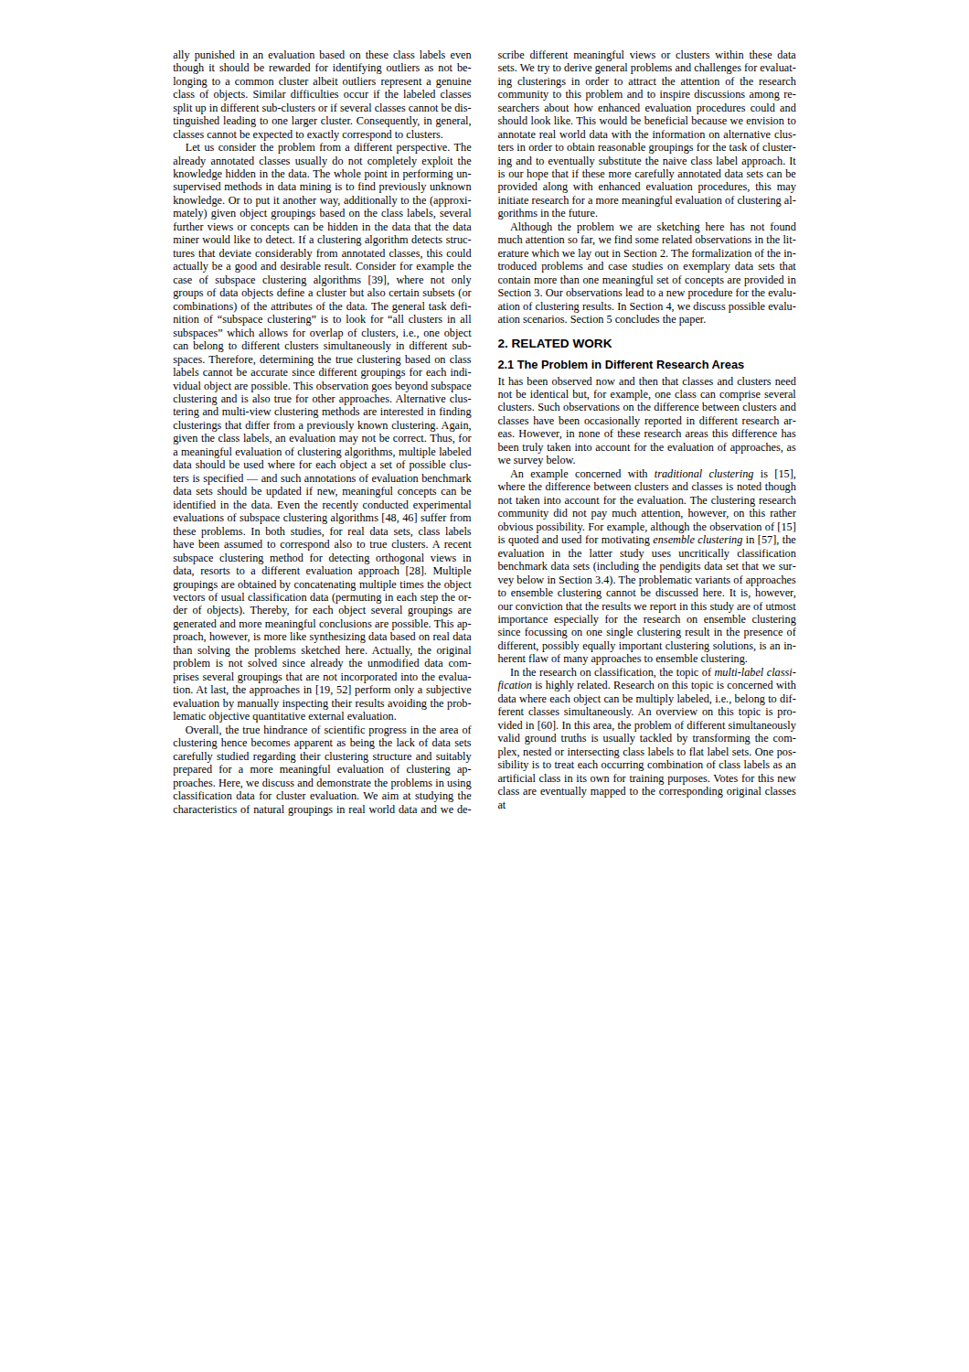ally punished in an evaluation based on these class labels even though it should be rewarded for identifying outliers as not belonging to a common cluster albeit outliers represent a genuine class of objects. Similar difficulties occur if the labeled classes split up in different sub-clusters or if several classes cannot be distinguished leading to one larger cluster. Consequently, in general, classes cannot be expected to exactly correspond to clusters.
Let us consider the problem from a different perspective. The already annotated classes usually do not completely exploit the knowledge hidden in the data. The whole point in performing unsupervised methods in data mining is to find previously unknown knowledge. Or to put it another way, additionally to the (approximately) given object groupings based on the class labels, several further views or concepts can be hidden in the data that the data miner would like to detect. If a clustering algorithm detects structures that deviate considerably from annotated classes, this could actually be a good and desirable result. Consider for example the case of subspace clustering algorithms [39], where not only groups of data objects define a cluster but also certain subsets (or combinations) of the attributes of the data. The general task definition of “subspace clustering” is to look for “all clusters in all subspaces” which allows for overlap of clusters, i.e., one object can belong to different clusters simultaneously in different subspaces. Therefore, determining the true clustering based on class labels cannot be accurate since different groupings for each individual object are possible. This observation goes beyond subspace clustering and is also true for other approaches. Alternative clustering and multi-view clustering methods are interested in finding clusterings that differ from a previously known clustering. Again, given the class labels, an evaluation may not be correct. Thus, for a meaningful evaluation of clustering algorithms, multiple labeled data should be used where for each object a set of possible clusters is specified — and such annotations of evaluation benchmark data sets should be updated if new, meaningful concepts can be identified in the data. Even the recently conducted experimental evaluations of subspace clustering algorithms [48, 46] suffer from these problems. In both studies, for real data sets, class labels have been assumed to correspond also to true clusters. A recent subspace clustering method for detecting orthogonal views in data, resorts to a different evaluation approach [28]. Multiple groupings are obtained by concatenating multiple times the object vectors of usual classification data (permuting in each step the order of objects). Thereby, for each object several groupings are generated and more meaningful conclusions are possible. This approach, however, is more like synthesizing data based on real data than solving the problems sketched here. Actually, the original problem is not solved since already the unmodified data comprises several groupings that are not incorporated into the evaluation. At last, the approaches in [19, 52] perform only a subjective evaluation by manually inspecting their results avoiding the problematic objective quantitative external evaluation.
Overall, the true hindrance of scientific progress in the area of clustering hence becomes apparent as being the lack of data sets carefully studied regarding their clustering structure and suitably prepared for a more meaningful evaluation of clustering approaches. Here, we discuss and demonstrate the problems in using classification data for cluster evaluation. We aim at studying the characteristics of natural groupings in real world data and we describe different meaningful views or clusters within these data sets. We try to derive general problems and challenges for evaluating clusterings in order to attract the attention of the research community to this problem and to inspire discussions among researchers about how enhanced evaluation procedures could and should look like. This would be beneficial because we envision to annotate real world data with the information on alternative clusters in order to obtain reasonable groupings for the task of clustering and to eventually substitute the naive class label approach. It is our hope that if these more carefully annotated data sets can be provided along with enhanced evaluation procedures, this may initiate research for a more meaningful evaluation of clustering algorithms in the future.
Although the problem we are sketching here has not found much attention so far, we find some related observations in the literature which we lay out in Section 2. The formalization of the introduced problems and case studies on exemplary data sets that contain more than one meaningful set of concepts are provided in Section 3. Our observations lead to a new procedure for the evaluation of clustering results. In Section 4, we discuss possible evaluation scenarios. Section 5 concludes the paper.
2. RELATED WORK
2.1 The Problem in Different Research Areas
It has been observed now and then that classes and clusters need not be identical but, for example, one class can comprise several clusters. Such observations on the difference between clusters and classes have been occasionally reported in different research areas. However, in none of these research areas this difference has been truly taken into account for the evaluation of approaches, as we survey below.
An example concerned with traditional clustering is [15], where the difference between clusters and classes is noted though not taken into account for the evaluation. The clustering research community did not pay much attention, however, on this rather obvious possibility. For example, although the observation of [15] is quoted and used for motivating ensemble clustering in [57], the evaluation in the latter study uses uncritically classification benchmark data sets (including the pendigits data set that we survey below in Section 3.4). The problematic variants of approaches to ensemble clustering cannot be discussed here. It is, however, our conviction that the results we report in this study are of utmost importance especially for the research on ensemble clustering since focussing on one single clustering result in the presence of different, possibly equally important clustering solutions, is an inherent flaw of many approaches to ensemble clustering.
In the research on classification, the topic of multi-label classification is highly related. Research on this topic is concerned with data where each object can be multiply labeled, i.e., belong to different classes simultaneously. An overview on this topic is provided in [60]. In this area, the problem of different simultaneously valid ground truths is usually tackled by transforming the complex, nested or intersecting class labels to flat label sets. One possibility is to treat each occurring combination of class labels as an artificial class in its own for training purposes. Votes for this new class are eventually mapped to the corresponding original classes at